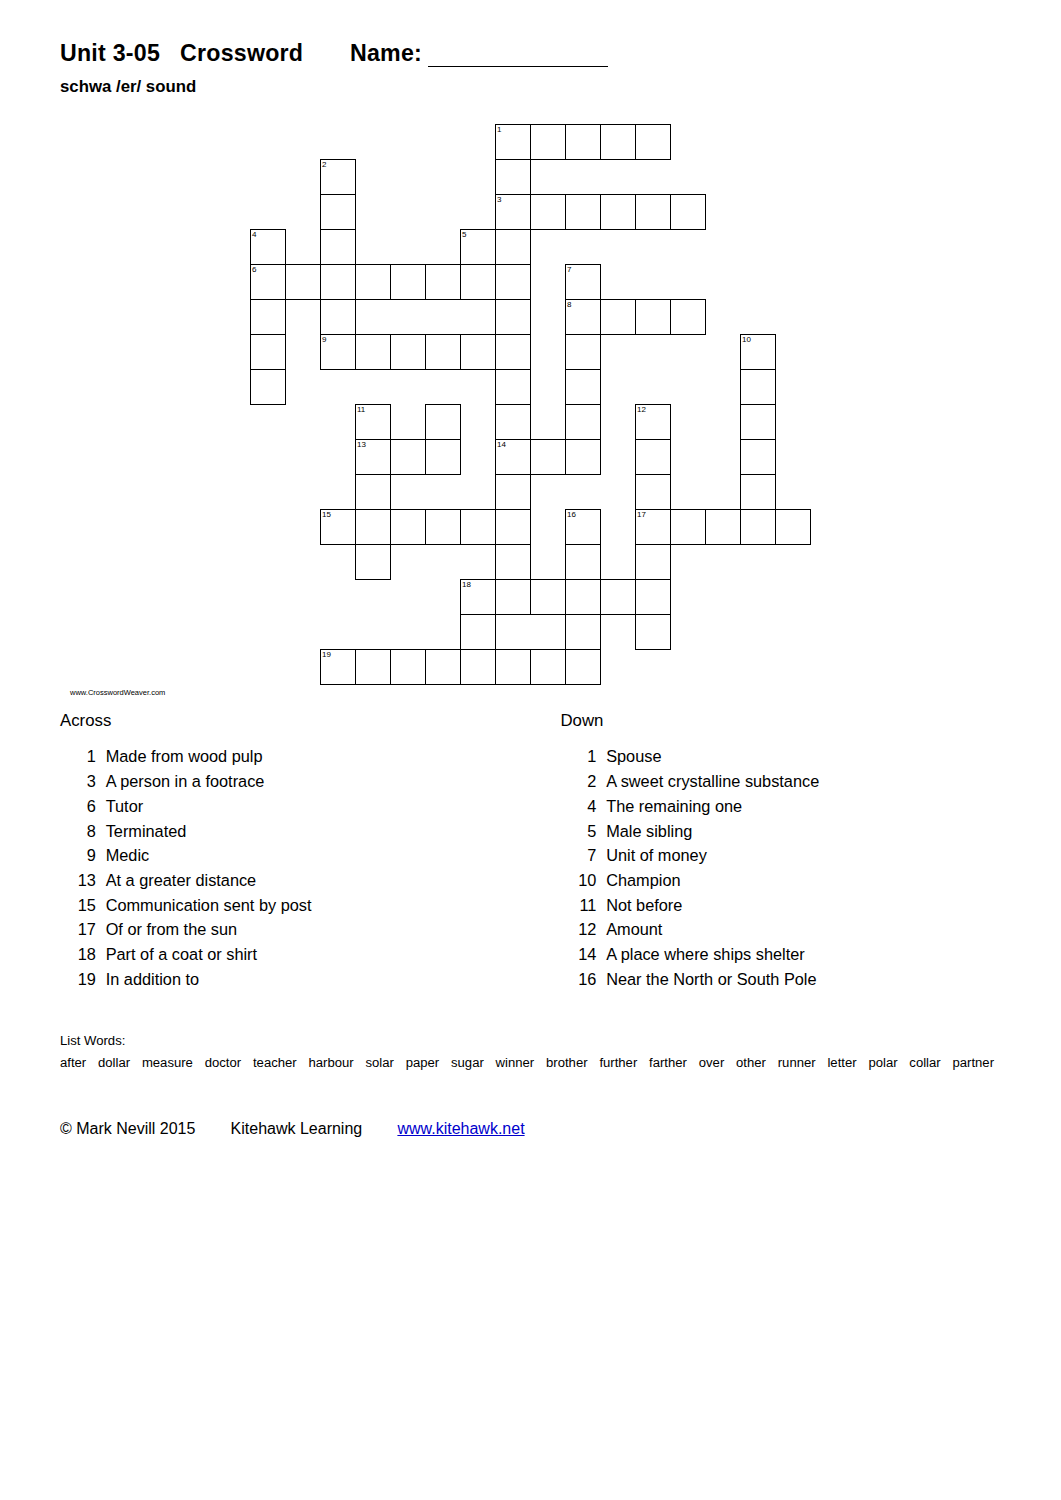Unit 3-05 Crossword Name:
schwa /er/ sound
| | | | | | | | 1 | | | | | | | | |
| | | 2 | | | | | | | | | | | | | |
| | | | | | | | 3 | | | | | | | | |
| 4 | | | | | | 5 | | | | | | | | | |
| 6 | | | | | | | | | 7 | | | | | | |
| | | | | | | | | | 8 | | | | | | |
| | | 9 | | | | | | | | | | | | 10 | |
| | | | 11 | | | | | | | | 12 | | | | |
| | | | 13 | | | | 14 | | | | | | | | |
| | | 15 | | | | | | | 16 | | 17 | | | | |
| | | | | | | 18 | | | | | | | | | |
| | | 19 | | | | | | | | | | | | | |
www.CrosswordWeaver.com
Across
1 Made from wood pulp
3 A person in a footrace
6 Tutor
8 Terminated
9 Medic
13 At a greater distance
15 Communication sent by post
17 Of or from the sun
18 Part of a coat or shirt
19 In addition to
Down
1 Spouse
2 A sweet crystalline substance
4 The remaining one
5 Male sibling
7 Unit of money
10 Champion
11 Not before
12 Amount
14 A place where ships shelter
16 Near the North or South Pole
List Words: after dollar measure doctor teacher harbour solar paper sugar winner brother further farther over other runner letter polar collar partner
© Mark Nevill 2015 Kitehawk Learning www.kitehawk.net